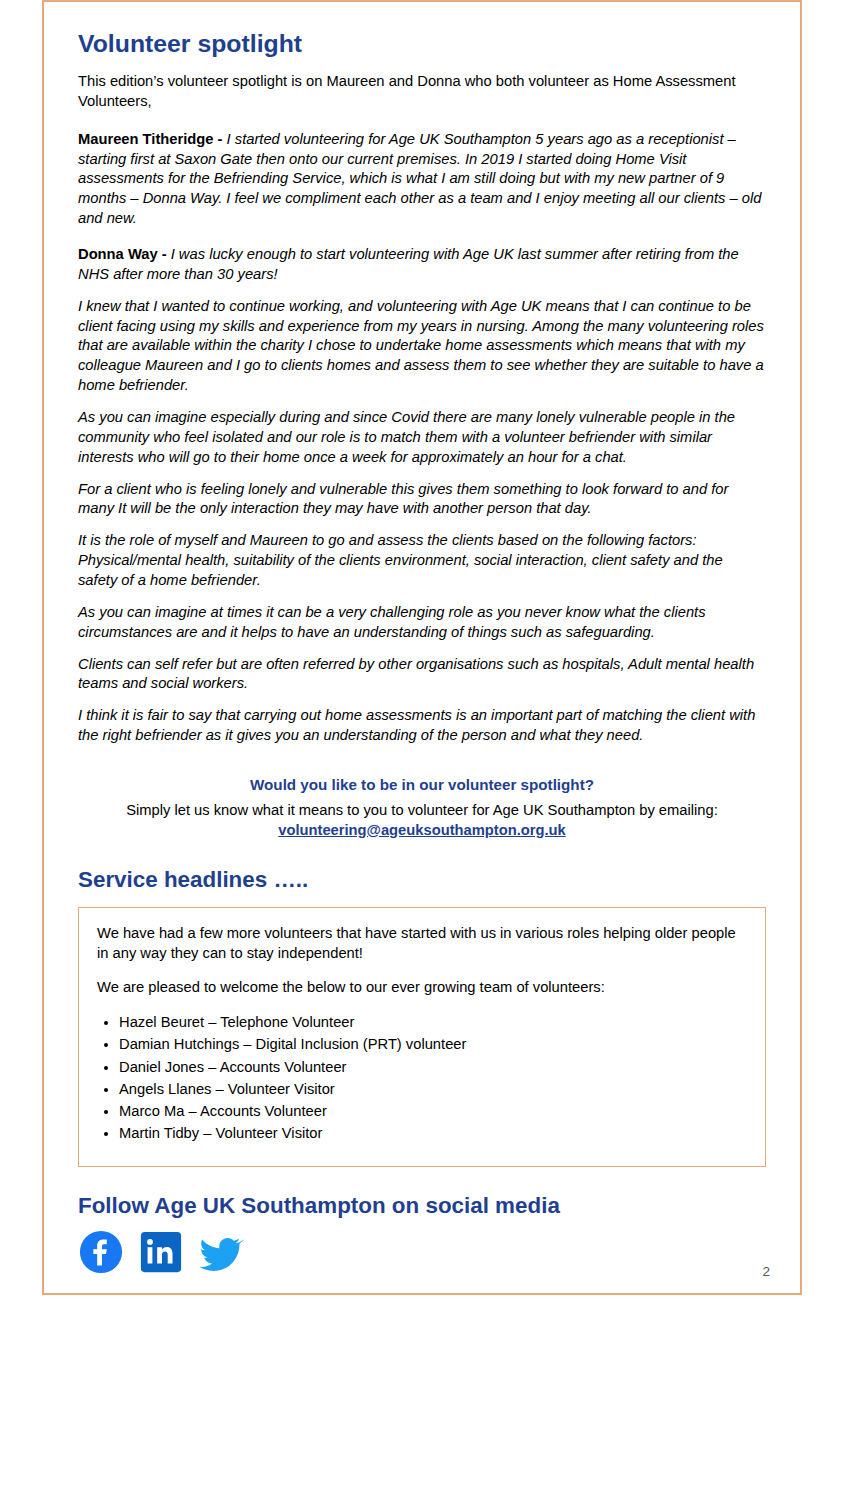Volunteer spotlight
This edition’s volunteer spotlight is on Maureen and Donna who both volunteer as Home Assessment Volunteers,
Maureen Titheridge - I started volunteering for Age UK Southampton 5 years ago as a receptionist – starting first at Saxon Gate then onto our current premises. In 2019 I started doing Home Visit assessments for the Befriending Service, which is what I am still doing but with my new partner of 9 months – Donna Way. I feel we compliment each other as a team and I enjoy meeting all our clients – old and new.
Donna Way - I was lucky enough to start volunteering with Age UK last summer after retiring from the NHS after more than 30 years!
I knew that I wanted to continue working, and volunteering with Age UK means that I can continue to be client facing using my skills and experience from my years in nursing. Among the many volunteering roles that are available within the charity I chose to undertake home assessments which means that with my colleague Maureen and I go to clients homes and assess them to see whether they are suitable to have a home befriender.
As you can imagine especially during and since Covid there are many lonely vulnerable people in the community who feel isolated and our role is to match them with a volunteer befriender with similar interests who will go to their home once a week for approximately an hour for a chat.
For a client who is feeling lonely and vulnerable this gives them something to look forward to and for many It will be the only interaction they may have with another person that day.
It is the role of myself and Maureen to go and assess the clients based on the following factors: Physical/mental health, suitability of the clients environment, social interaction, client safety and the safety of a home befriender.
As you can imagine at times it can be a very challenging role as you never know what the clients circumstances are and it helps to have an understanding of things such as safeguarding.
Clients can self refer but are often referred by other organisations such as hospitals, Adult mental health teams and social workers.
I think it is fair to say that carrying out home assessments is an important part of matching the client with the right befriender as it gives you an understanding of the person and what they need.
Would you like to be in our volunteer spotlight?
Simply let us know what it means to you to volunteer for Age UK Southampton by emailing: volunteering@ageuksouthampton.org.uk
Service headlines …..
We have had a few more volunteers that have started with us in various roles helping older people in any way they can to stay independent!
We are pleased to welcome the below to our ever growing team of volunteers:
Hazel Beuret – Telephone Volunteer
Damian Hutchings – Digital Inclusion (PRT) volunteer
Daniel Jones – Accounts Volunteer
Angels Llanes – Volunteer Visitor
Marco Ma – Accounts Volunteer
Martin Tidby – Volunteer Visitor
Follow Age UK Southampton on social media
2